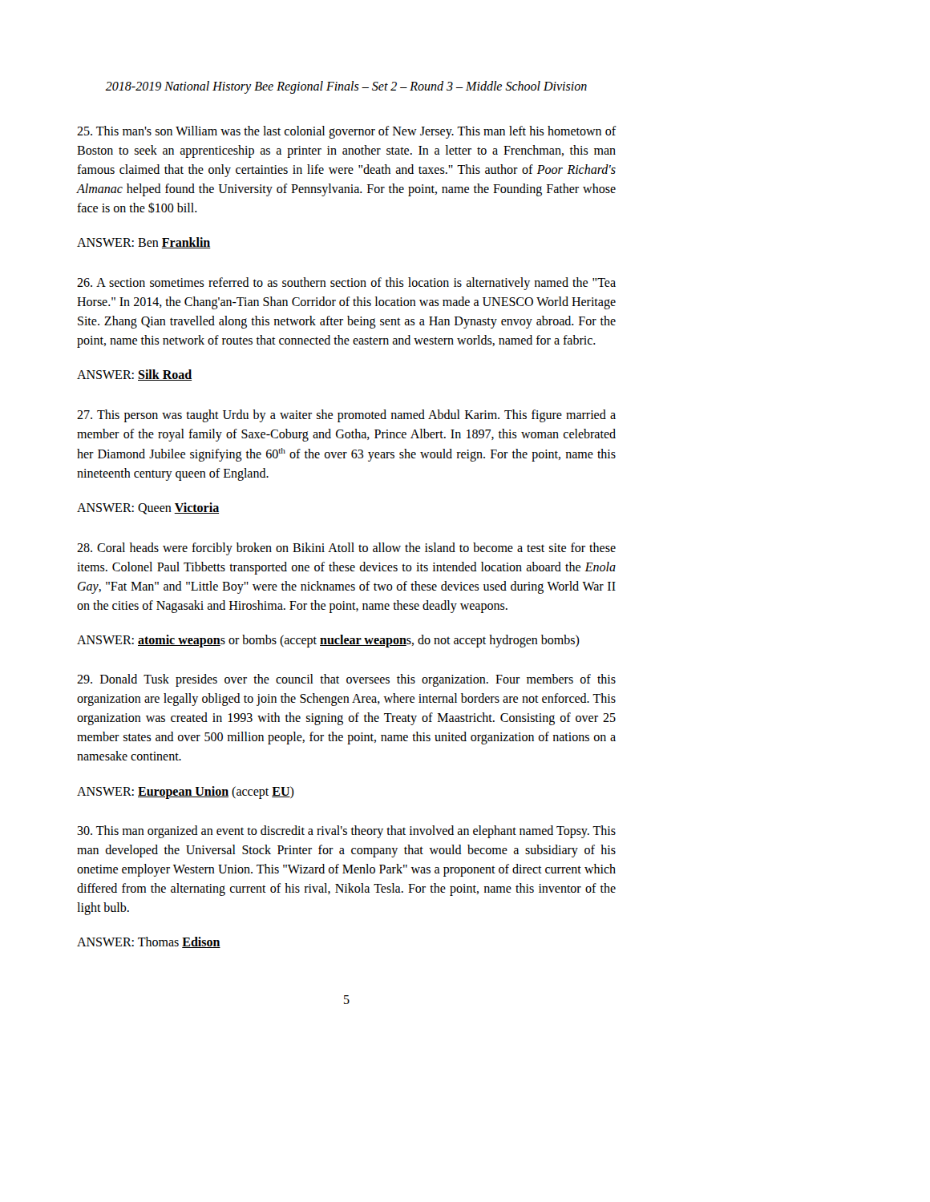2018-2019 National History Bee Regional Finals – Set 2 – Round 3 – Middle School Division
25. This man's son William was the last colonial governor of New Jersey. This man left his hometown of Boston to seek an apprenticeship as a printer in another state. In a letter to a Frenchman, this man famous claimed that the only certainties in life were "death and taxes." This author of Poor Richard's Almanac helped found the University of Pennsylvania. For the point, name the Founding Father whose face is on the $100 bill.
ANSWER: Ben Franklin
26. A section sometimes referred to as southern section of this location is alternatively named the "Tea Horse." In 2014, the Chang'an-Tian Shan Corridor of this location was made a UNESCO World Heritage Site. Zhang Qian travelled along this network after being sent as a Han Dynasty envoy abroad. For the point, name this network of routes that connected the eastern and western worlds, named for a fabric.
ANSWER: Silk Road
27. This person was taught Urdu by a waiter she promoted named Abdul Karim. This figure married a member of the royal family of Saxe-Coburg and Gotha, Prince Albert. In 1897, this woman celebrated her Diamond Jubilee signifying the 60th of the over 63 years she would reign. For the point, name this nineteenth century queen of England.
ANSWER: Queen Victoria
28. Coral heads were forcibly broken on Bikini Atoll to allow the island to become a test site for these items. Colonel Paul Tibbetts transported one of these devices to its intended location aboard the Enola Gay, "Fat Man" and "Little Boy" were the nicknames of two of these devices used during World War II on the cities of Nagasaki and Hiroshima. For the point, name these deadly weapons.
ANSWER: atomic weapons or bombs (accept nuclear weapons, do not accept hydrogen bombs)
29. Donald Tusk presides over the council that oversees this organization. Four members of this organization are legally obliged to join the Schengen Area, where internal borders are not enforced. This organization was created in 1993 with the signing of the Treaty of Maastricht. Consisting of over 25 member states and over 500 million people, for the point, name this united organization of nations on a namesake continent.
ANSWER: European Union (accept EU)
30. This man organized an event to discredit a rival's theory that involved an elephant named Topsy. This man developed the Universal Stock Printer for a company that would become a subsidiary of his onetime employer Western Union. This "Wizard of Menlo Park" was a proponent of direct current which differed from the alternating current of his rival, Nikola Tesla. For the point, name this inventor of the light bulb.
ANSWER: Thomas Edison
5